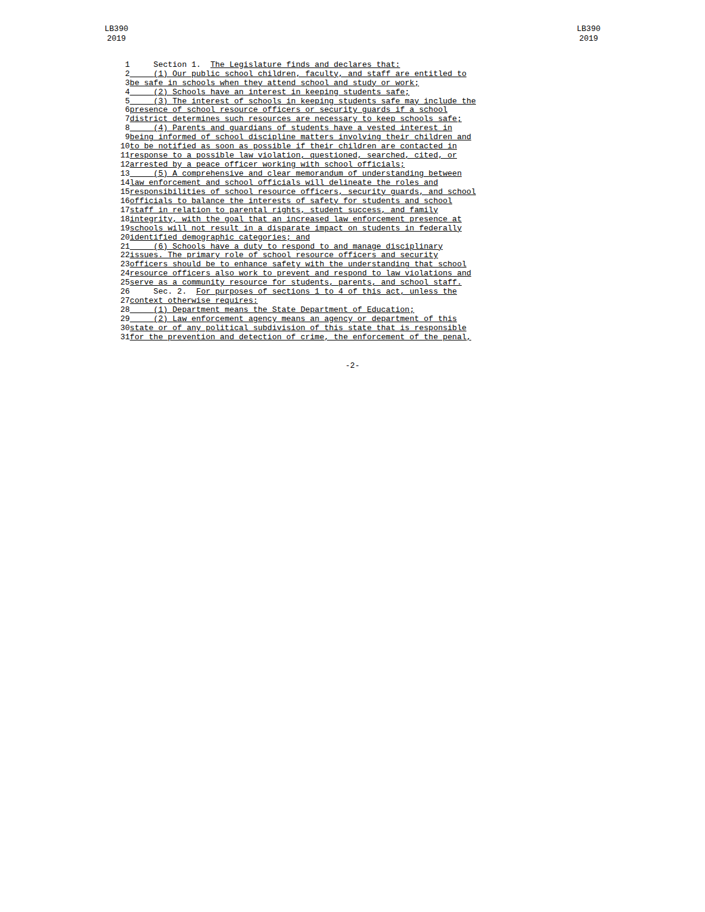LB390
2019
LB390
2019
| 1 | Section 1. The Legislature finds and declares that: |
| 2 | (1) Our public school children, faculty, and staff are entitled to |
| 3 | be safe in schools when they attend school and study or work; |
| 4 | (2) Schools have an interest in keeping students safe; |
| 5 | (3) The interest of schools in keeping students safe may include the |
| 6 | presence of school resource officers or security guards if a school |
| 7 | district determines such resources are necessary to keep schools safe; |
| 8 | (4) Parents and guardians of students have a vested interest in |
| 9 | being informed of school discipline matters involving their children and |
| 10 | to be notified as soon as possible if their children are contacted in |
| 11 | response to a possible law violation, questioned, searched, cited, or |
| 12 | arrested by a peace officer working with school officials; |
| 13 | (5) A comprehensive and clear memorandum of understanding between |
| 14 | law enforcement and school officials will delineate the roles and |
| 15 | responsibilities of school resource officers, security guards, and school |
| 16 | officials to balance the interests of safety for students and school |
| 17 | staff in relation to parental rights, student success, and family |
| 18 | integrity, with the goal that an increased law enforcement presence at |
| 19 | schools will not result in a disparate impact on students in federally |
| 20 | identified demographic categories; and |
| 21 | (6) Schools have a duty to respond to and manage disciplinary |
| 22 | issues. The primary role of school resource officers and security |
| 23 | officers should be to enhance safety with the understanding that school |
| 24 | resource officers also work to prevent and respond to law violations and |
| 25 | serve as a community resource for students, parents, and school staff. |
| 26 | Sec. 2. For purposes of sections 1 to 4 of this act, unless the |
| 27 | context otherwise requires: |
| 28 | (1) Department means the State Department of Education; |
| 29 | (2) Law enforcement agency means an agency or department of this |
| 30 | state or of any political subdivision of this state that is responsible |
| 31 | for the prevention and detection of crime, the enforcement of the penal, |
-2-